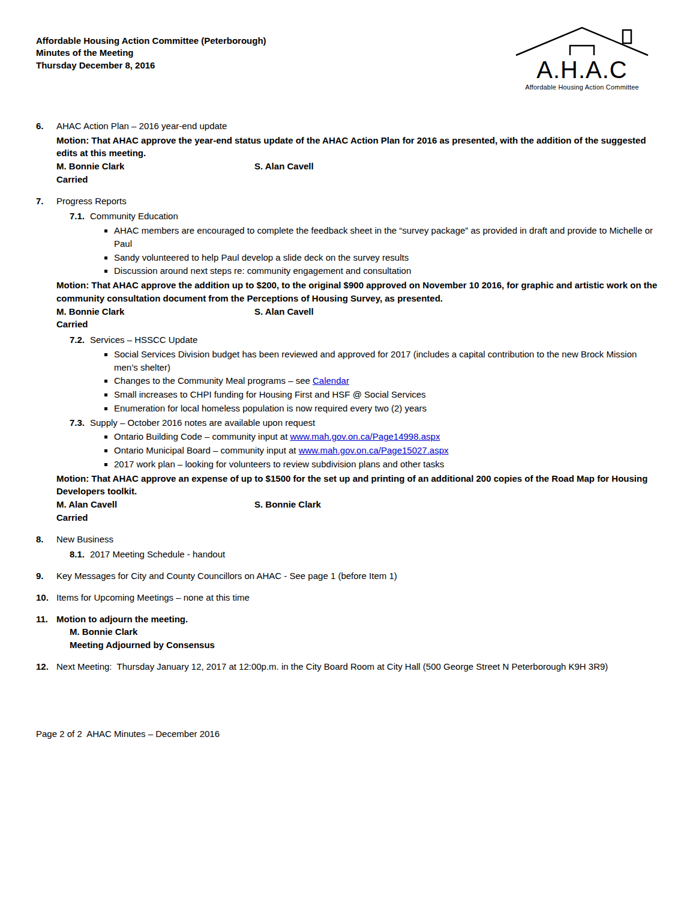Affordable Housing Action Committee (Peterborough)
Minutes of the Meeting
Thursday December 8, 2016
A.H.A.C
Affordable Housing Action Committee
6. AHAC Action Plan – 2016 year-end update
Motion: That AHAC approve the year-end status update of the AHAC Action Plan for 2016 as presented, with the addition of the suggested edits at this meeting.
M. Bonnie Clark S. Alan Cavell
Carried
7. Progress Reports
7.1. Community Education
AHAC members are encouraged to complete the feedback sheet in the “survey package” as provided in draft and provide to Michelle or Paul
Sandy volunteered to help Paul develop a slide deck on the survey results
Discussion around next steps re: community engagement and consultation
Motion: That AHAC approve the addition up to $200, to the original $900 approved on November 10 2016, for graphic and artistic work on the community consultation document from the Perceptions of Housing Survey, as presented.
M. Bonnie Clark S. Alan Cavell
Carried
7.2. Services – HSSCC Update
Social Services Division budget has been reviewed and approved for 2017 (includes a capital contribution to the new Brock Mission men’s shelter)
Changes to the Community Meal programs – see Calendar
Small increases to CHPI funding for Housing First and HSF @ Social Services
Enumeration for local homeless population is now required every two (2) years
7.3. Supply – October 2016 notes are available upon request
Ontario Building Code – community input at www.mah.gov.on.ca/Page14998.aspx
Ontario Municipal Board – community input at www.mah.gov.on.ca/Page15027.aspx
2017 work plan – looking for volunteers to review subdivision plans and other tasks
Motion: That AHAC approve an expense of up to $1500 for the set up and printing of an additional 200 copies of the Road Map for Housing Developers toolkit.
M. Alan Cavell S. Bonnie Clark
Carried
8. New Business
8.1. 2017 Meeting Schedule - handout
9. Key Messages for City and County Councillors on AHAC - See page 1 (before Item 1)
10. Items for Upcoming Meetings – none at this time
11. Motion to adjourn the meeting.
M. Bonnie Clark
Meeting Adjourned by Consensus
12. Next Meeting: Thursday January 12, 2017 at 12:00p.m. in the City Board Room at City Hall (500 George Street N Peterborough K9H 3R9)
Page 2 of 2 AHAC Minutes – December 2016